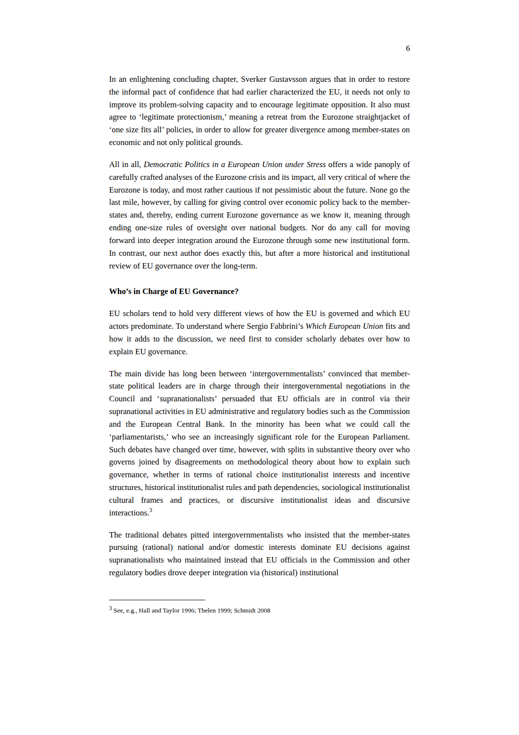6
In an enlightening concluding chapter, Sverker Gustavsson argues that in order to restore the informal pact of confidence that had earlier characterized the EU, it needs not only to improve its problem-solving capacity and to encourage legitimate opposition. It also must agree to ‘legitimate protectionism,’ meaning a retreat from the Eurozone straightjacket of ‘one size fits all’ policies, in order to allow for greater divergence among member-states on economic and not only political grounds.
All in all, Democratic Politics in a European Union under Stress offers a wide panoply of carefully crafted analyses of the Eurozone crisis and its impact, all very critical of where the Eurozone is today, and most rather cautious if not pessimistic about the future. None go the last mile, however, by calling for giving control over economic policy back to the member-states and, thereby, ending current Eurozone governance as we know it, meaning through ending one-size rules of oversight over national budgets. Nor do any call for moving forward into deeper integration around the Eurozone through some new institutional form. In contrast, our next author does exactly this, but after a more historical and institutional review of EU governance over the long-term.
Who’s in Charge of EU Governance?
EU scholars tend to hold very different views of how the EU is governed and which EU actors predominate. To understand where Sergio Fabbrini’s Which European Union fits and how it adds to the discussion, we need first to consider scholarly debates over how to explain EU governance.
The main divide has long been between ‘intergovernmentalists’ convinced that member-state political leaders are in charge through their intergovernmental negotiations in the Council and ‘supranationalists’ persuaded that EU officials are in control via their supranational activities in EU administrative and regulatory bodies such as the Commission and the European Central Bank. In the minority has been what we could call the ‘parliamentarists,’ who see an increasingly significant role for the European Parliament. Such debates have changed over time, however, with splits in substantive theory over who governs joined by disagreements on methodological theory about how to explain such governance, whether in terms of rational choice institutionalist interests and incentive structures, historical institutionalist rules and path dependencies, sociological institutionalist cultural frames and practices, or discursive institutionalist ideas and discursive interactions.3
The traditional debates pitted intergovernmentalists who insisted that the member-states pursuing (rational) national and/or domestic interests dominate EU decisions against supranationalists who maintained instead that EU officials in the Commission and other regulatory bodies drove deeper integration via (historical) institutional
3 See, e.g., Hall and Taylor 1996; Thelen 1999; Schmidt 2008